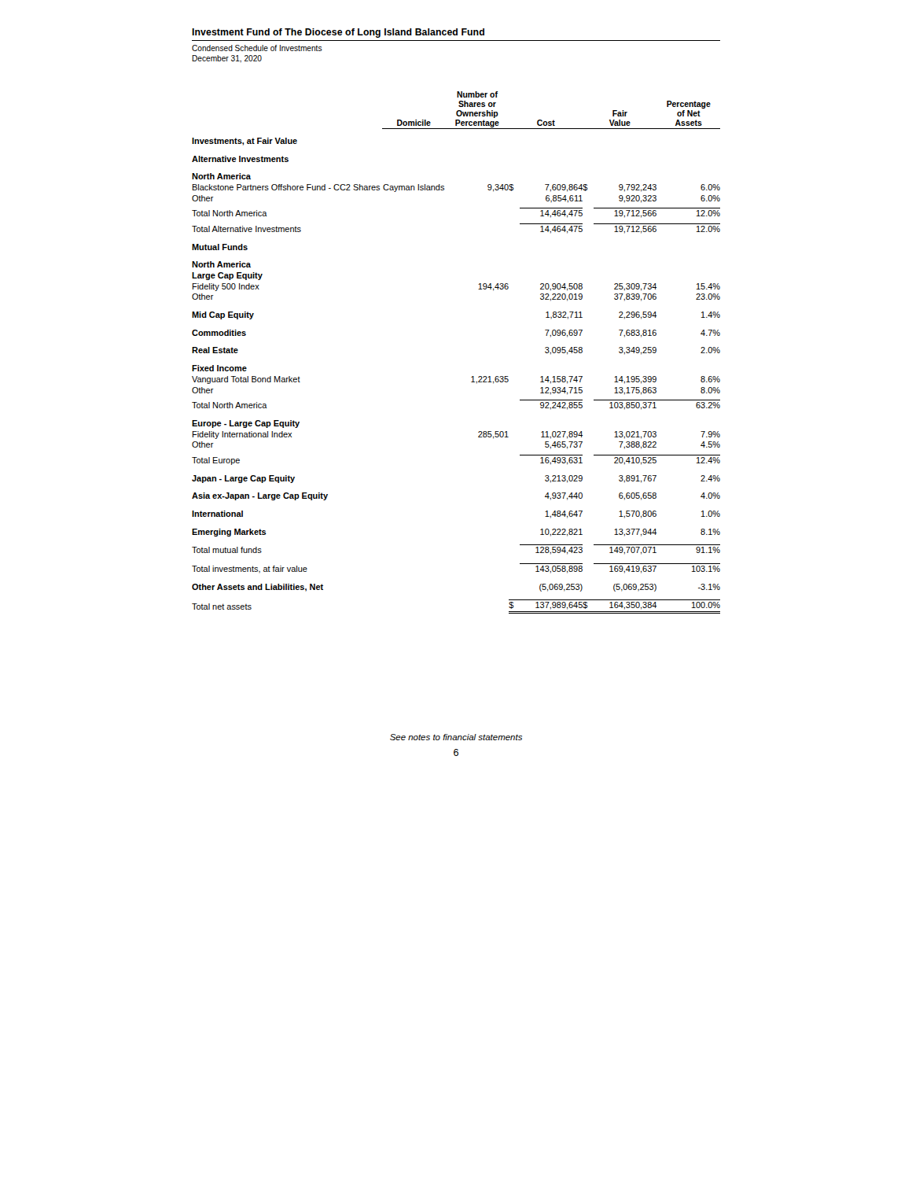Investment Fund of The Diocese of Long Island Balanced Fund
Condensed Schedule of Investments
December 31, 2020
| | | Number of Shares or Ownership | | Fair | Percentage of Net |
| --- | --- | --- | --- | --- | --- |
| | Domicile | Percentage | Cost | Value | Assets |
| Investments, at Fair Value | |
| Alternative Investments | |
| North America | |
| Blackstone Partners Offshore Fund - CC2 Shares | Cayman Islands | 9,340 | $ | 7,609,864 | $ | 9,792,243 | 6.0% |
| Other | | | | 6,854,611 | | 9,920,323 | 6.0% |
| Total North America | | | | 14,464,475 | | 19,712,566 | 12.0% |
| Total Alternative Investments | | | | 14,464,475 | | 19,712,566 | 12.0% |
| Mutual Funds | |
| North America | |
| Large Cap Equity | |
| Fidelity 500 Index | | 194,436 | | 20,904,508 | | 25,309,734 | 15.4% |
| Other | | | | 32,220,019 | | 37,839,706 | 23.0% |
| Mid Cap Equity | | | | 1,832,711 | | 2,296,594 | 1.4% |
| Commodities | | | | 7,096,697 | | 7,683,816 | 4.7% |
| Real Estate | | | | 3,095,458 | | 3,349,259 | 2.0% |
| Fixed Income | |
| Vanguard Total Bond Market | | 1,221,635 | | 14,158,747 | | 14,195,399 | 8.6% |
| Other | | | | 12,934,715 | | 13,175,863 | 8.0% |
| Total North America | | | | 92,242,855 | | 103,850,371 | 63.2% |
| Europe - Large Cap Equity | |
| Fidelity International Index | | 285,501 | | 11,027,894 | | 13,021,703 | 7.9% |
| Other | | | | 5,465,737 | | 7,388,822 | 4.5% |
| Total Europe | | | | 16,493,631 | | 20,410,525 | 12.4% |
| Japan - Large Cap Equity | | | | 3,213,029 | | 3,891,767 | 2.4% |
| Asia ex-Japan - Large Cap Equity | | | | 4,937,440 | | 6,605,658 | 4.0% |
| International | | | | 1,484,647 | | 1,570,806 | 1.0% |
| Emerging Markets | | | | 10,222,821 | | 13,377,944 | 8.1% |
| Total mutual funds | | | | 128,594,423 | | 149,707,071 | 91.1% |
| Total investments, at fair value | | | | 143,058,898 | | 169,419,637 | 103.1% |
| Other Assets and Liabilities, Net | | | | (5,069,253) | | (5,069,253) | -3.1% |
| Total net assets | | | $ | 137,989,645 | $ | 164,350,384 | 100.0% |
See notes to financial statements
6